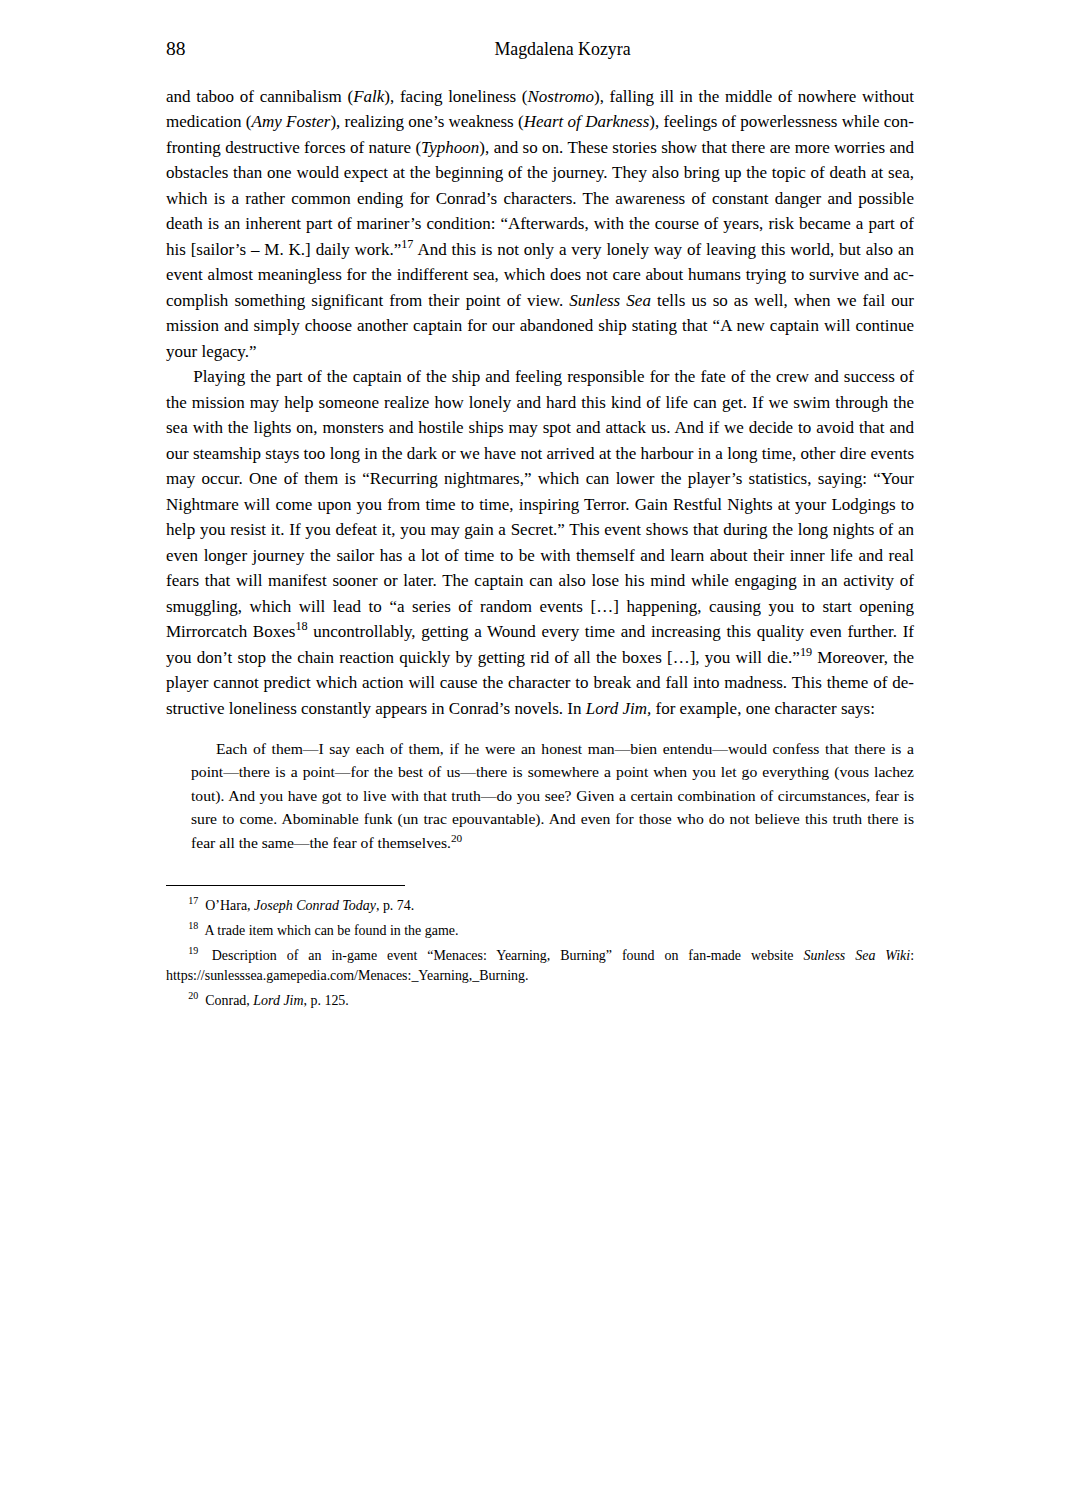88 Magdalena Kozyra
and taboo of cannibalism (Falk), facing loneliness (Nostromo), falling ill in the middle of nowhere without medication (Amy Foster), realizing one’s weakness (Heart of Darkness), feelings of powerlessness while confronting destructive forces of nature (Typhoon), and so on. These stories show that there are more worries and obstacles than one would expect at the beginning of the journey. They also bring up the topic of death at sea, which is a rather common ending for Conrad’s characters. The awareness of constant danger and possible death is an inherent part of mariner’s condition: “Afterwards, with the course of years, risk became a part of his [sailor’s – M. K.] daily work.”17 And this is not only a very lonely way of leaving this world, but also an event almost meaningless for the indifferent sea, which does not care about humans trying to survive and accomplish something significant from their point of view. Sunless Sea tells us so as well, when we fail our mission and simply choose another captain for our abandoned ship stating that “A new captain will continue your legacy.”
Playing the part of the captain of the ship and feeling responsible for the fate of the crew and success of the mission may help someone realize how lonely and hard this kind of life can get. If we swim through the sea with the lights on, monsters and hostile ships may spot and attack us. And if we decide to avoid that and our steamship stays too long in the dark or we have not arrived at the harbour in a long time, other dire events may occur. One of them is “Recurring nightmares,” which can lower the player’s statistics, saying: “Your Nightmare will come upon you from time to time, inspiring Terror. Gain Restful Nights at your Lodgings to help you resist it. If you defeat it, you may gain a Secret.” This event shows that during the long nights of an even longer journey the sailor has a lot of time to be with themself and learn about their inner life and real fears that will manifest sooner or later. The captain can also lose his mind while engaging in an activity of smuggling, which will lead to “a series of random events […] happening, causing you to start opening Mirrorcatch Boxes18 uncontrollably, getting a Wound every time and increasing this quality even further. If you don’t stop the chain reaction quickly by getting rid of all the boxes […], you will die.”19 Moreover, the player cannot predict which action will cause the character to break and fall into madness. This theme of destructive loneliness constantly appears in Conrad’s novels. In Lord Jim, for example, one character says:
Each of them—I say each of them, if he were an honest man—bien entendu—would confess that there is a point—there is a point—for the best of us—there is somewhere a point when you let go everything (vous lachez tout). And you have got to live with that truth—do you see? Given a certain combination of circumstances, fear is sure to come. Abominable funk (un trac epouvantable). And even for those who do not believe this truth there is fear all the same—the fear of themselves.20
17 O’Hara, Joseph Conrad Today, p. 74.
18 A trade item which can be found in the game.
19 Description of an in-game event “Menaces: Yearning, Burning” found on fan-made website Sunless Sea Wiki: https://sunlesssea.gamepedia.com/Menaces:_Yearning,_Burning.
20 Conrad, Lord Jim, p. 125.